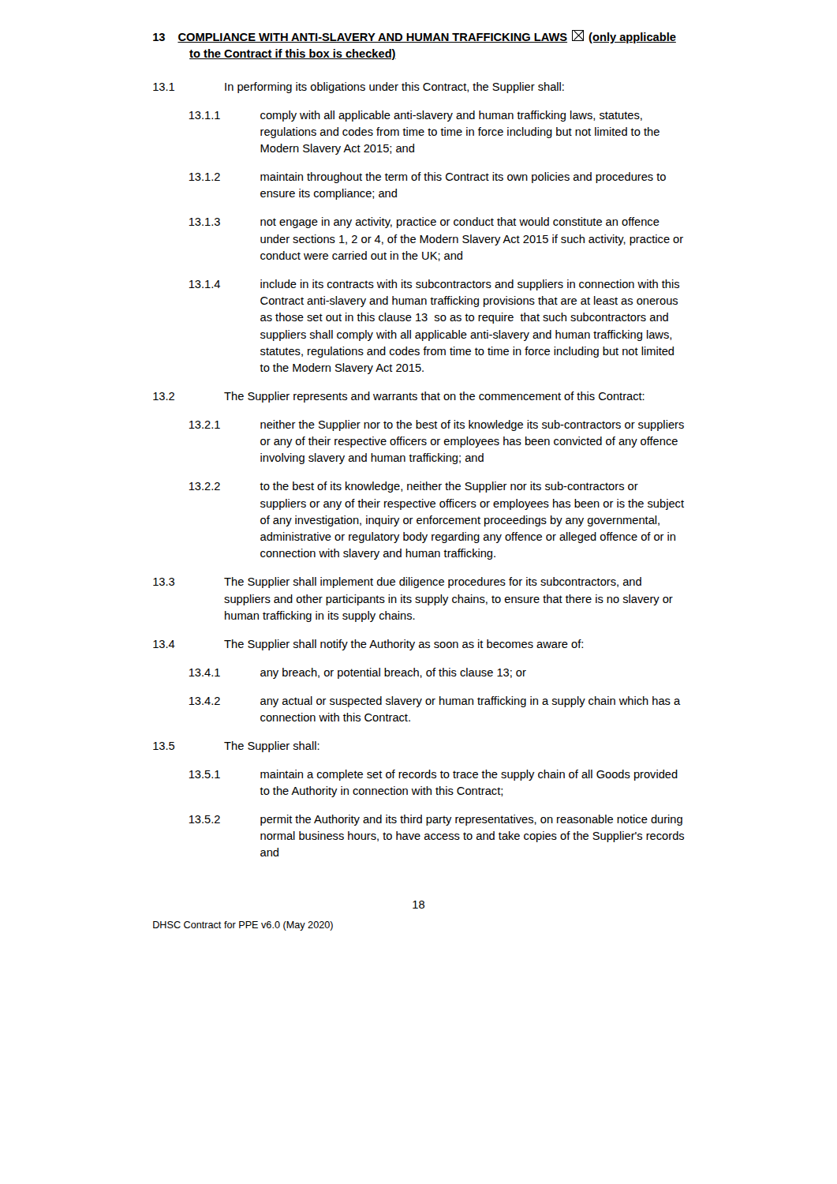13 COMPLIANCE WITH ANTI-SLAVERY AND HUMAN TRAFFICKING LAWS (only applicable to the Contract if this box is checked)
13.1 In performing its obligations under this Contract, the Supplier shall:
13.1.1comply with all applicable anti-slavery and human trafficking laws, statutes, regulations and codes from time to time in force including but not limited to the Modern Slavery Act 2015; and
13.1.2maintain throughout the term of this Contract its own policies and procedures to ensure its compliance; and
13.1.3not engage in any activity, practice or conduct that would constitute an offence under sections 1, 2 or 4, of the Modern Slavery Act 2015 if such activity, practice or conduct were carried out in the UK; and
13.1.4include in its contracts with its subcontractors and suppliers in connection with this Contract anti-slavery and human trafficking provisions that are at least as onerous as those set out in this clause 13 so as to require that such subcontractors and suppliers shall comply with all applicable anti-slavery and human trafficking laws, statutes, regulations and codes from time to time in force including but not limited to the Modern Slavery Act 2015.
13.2 The Supplier represents and warrants that on the commencement of this Contract:
13.2.1neither the Supplier nor to the best of its knowledge its sub-contractors or suppliers or any of their respective officers or employees has been convicted of any offence involving slavery and human trafficking; and
13.2.2to the best of its knowledge, neither the Supplier nor its sub-contractors or suppliers or any of their respective officers or employees has been or is the subject of any investigation, inquiry or enforcement proceedings by any governmental, administrative or regulatory body regarding any offence or alleged offence of or in connection with slavery and human trafficking.
13.3 The Supplier shall implement due diligence procedures for its subcontractors, and suppliers and other participants in its supply chains, to ensure that there is no slavery or human trafficking in its supply chains.
13.4 The Supplier shall notify the Authority as soon as it becomes aware of:
13.4.1any breach, or potential breach, of this clause 13; or
13.4.2any actual or suspected slavery or human trafficking in a supply chain which has a connection with this Contract.
13.5 The Supplier shall:
13.5.1maintain a complete set of records to trace the supply chain of all Goods provided to the Authority in connection with this Contract;
13.5.2permit the Authority and its third party representatives, on reasonable notice during normal business hours, to have access to and take copies of the Supplier's records and
18
DHSC Contract for PPE v6.0 (May 2020)